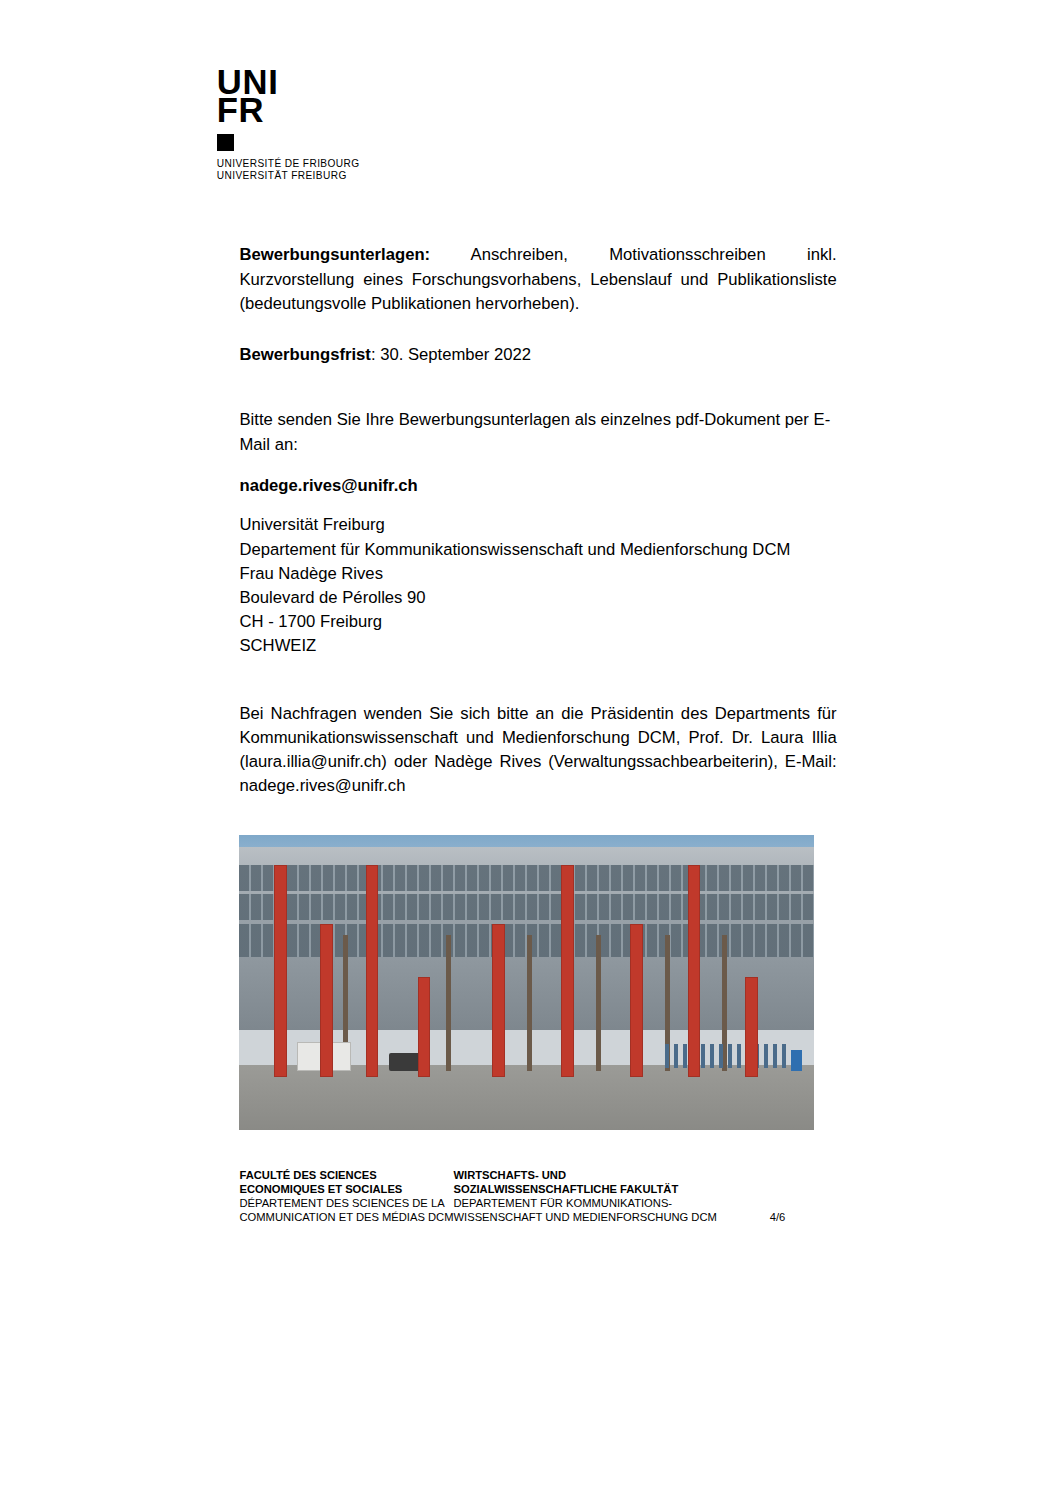UNI FR
UNIVERSITÉ DE FRIBOURG
UNIVERSITÄT FREIBURG
Bewerbungsunterlagen: Anschreiben, Motivationsschreiben inkl. Kurzvorstellung eines Forschungsvorhabens, Lebenslauf und Publikationsliste (bedeutungsvolle Publikationen hervorheben).
Bewerbungsfrist: 30. September 2022
Bitte senden Sie Ihre Bewerbungsunterlagen als einzelnes pdf-Dokument per E-Mail an:
nadege.rives@unifr.ch
Universität Freiburg
Departement für Kommunikationswissenschaft und Medienforschung DCM
Frau Nadège Rives
Boulevard de Pérolles 90
CH - 1700 Freiburg
SCHWEIZ
Bei Nachfragen wenden Sie sich bitte an die Präsidentin des Departments für Kommunikationswissenschaft und Medienforschung DCM, Prof. Dr. Laura Illia (laura.illia@unifr.ch) oder Nadège Rives (Verwaltungssachbearbeiterin), E-Mail: nadege.rives@unifr.ch
FACULTÉ DES SCIENCES
ECONOMIQUES ET SOCIALES
DÉPARTEMENT DES SCIENCES DE LA
COMMUNICATION ET DES MÉDIAS DCM
WIRTSCHAFTS- UND
SOZIALWISSENSCHAFTLICHE FAKULTÄT
DEPARTEMENT FÜR KOMMUNIKATIONS-
WISSENSCHAFT UND MEDIENFORSCHUNG DCM
4/6